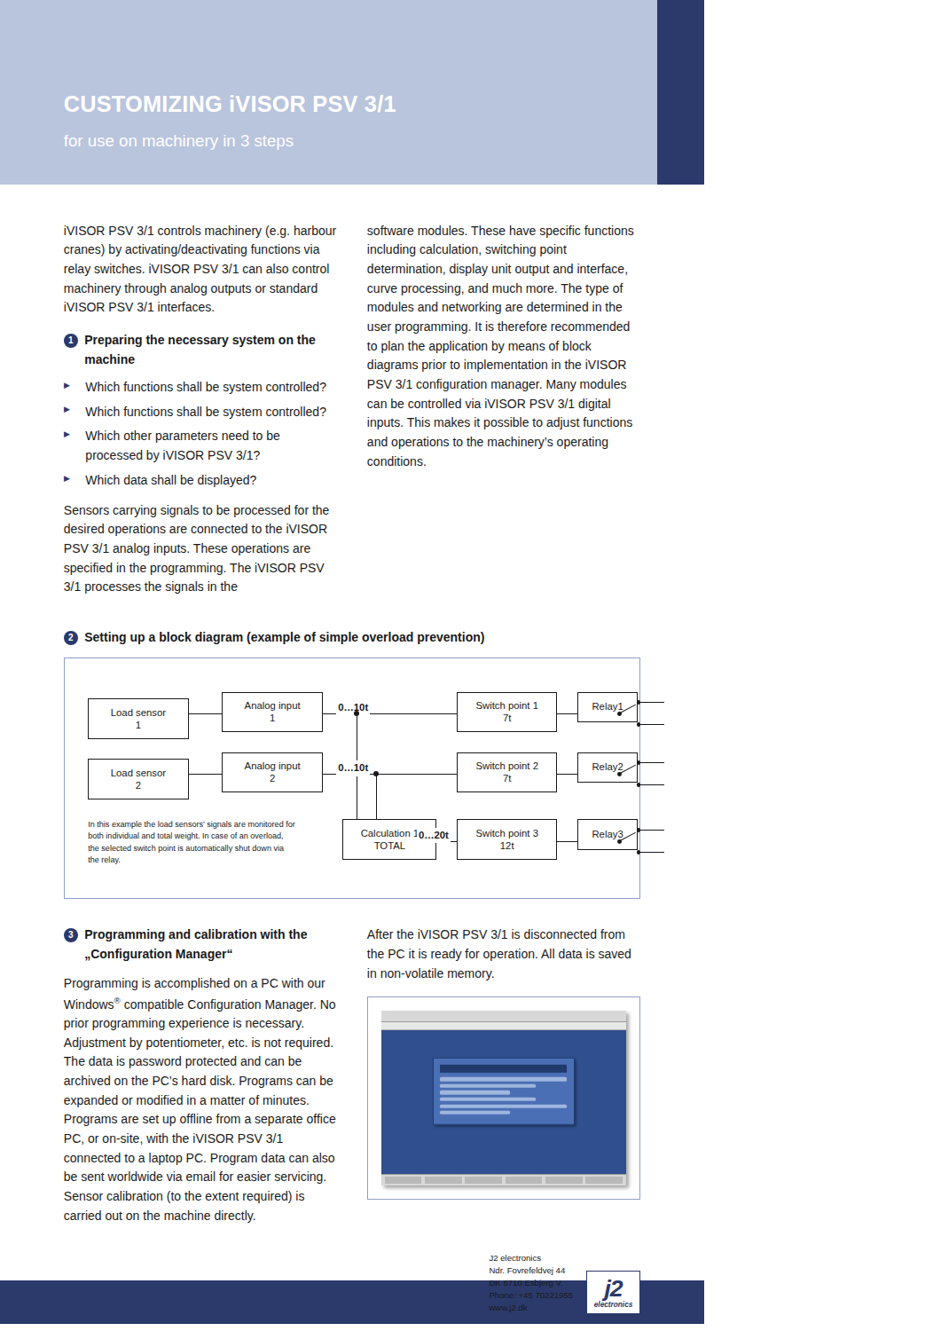CUSTOMIZING iVISOR PSV 3/1
for use on machinery in 3 steps
iVISOR PSV 3/1 controls machinery (e.g. harbour cranes) by activating/deactivating functions via relay switches. iVISOR PSV 3/1 can also control machinery through analog outputs or standard iVISOR PSV 3/1 interfaces.
1 Preparing the necessary system on the machine
Which functions shall be system controlled?
Which functions shall be system controlled?
Which other parameters need to be processed by iVISOR PSV 3/1?
Which data shall be displayed?
Sensors carrying signals to be processed for the desired operations are connected to the iVISOR PSV 3/1 analog inputs. These operations are specified in the programming. The iVISOR PSV 3/1 processes the signals in the
software modules. These have specific functions including calculation, switching point determination, display unit output and interface, curve processing, and much more. The type of modules and networking are determined in the user programming. It is therefore recommended to plan the application by means of block diagrams prior to implementation in the iVISOR PSV 3/1 configuration manager. Many modules can be controlled via iVISOR PSV 3/1 digital inputs. This makes it possible to adjust functions and operations to the machinery’s operating conditions.
2 Setting up a block diagram (example of simple overload prevention)
Load sensor 1
Analog input 1
Switch point 17t
Relay 1
Load sensor 2
Analog input 2
Switch point 27t
Relay 2
Calculation 1 TOTAL
Switch point 312t
Relay 3
0…10t
0…10t
0…20t
In this example the load sensors’ signals are monitored for both individual and total weight. In case of an overload, the selected switch point is automatically shut down via the relay.
3 Programming and calibration with the
„Configuration Manager“
Programming is accomplished on a PC with our Windows® compatible Configuration Manager. No prior programming experience is necessary. Adjustment by potentiometer, etc. is not required. The data is password protected and can be archived on the PC’s hard disk. Programs can be expanded or modified in a matter of minutes. Programs are set up offline from a separate office PC, or on-site, with the iVISOR PSV 3/1 connected to a laptop PC. Program data can also be sent worldwide via email for easier servicing. Sensor calibration (to the extent required) is carried out on the machine directly.
After the iVISOR PSV 3/1 is disconnected from the PC it is ready for operation. All data is saved in non-volatile memory.
J2 electronics
Ndr. Fovrefeldvej 44
DK 6710 Esbjerg V.
Phone: +45 70221955
www.j2.dk
j2
electronics